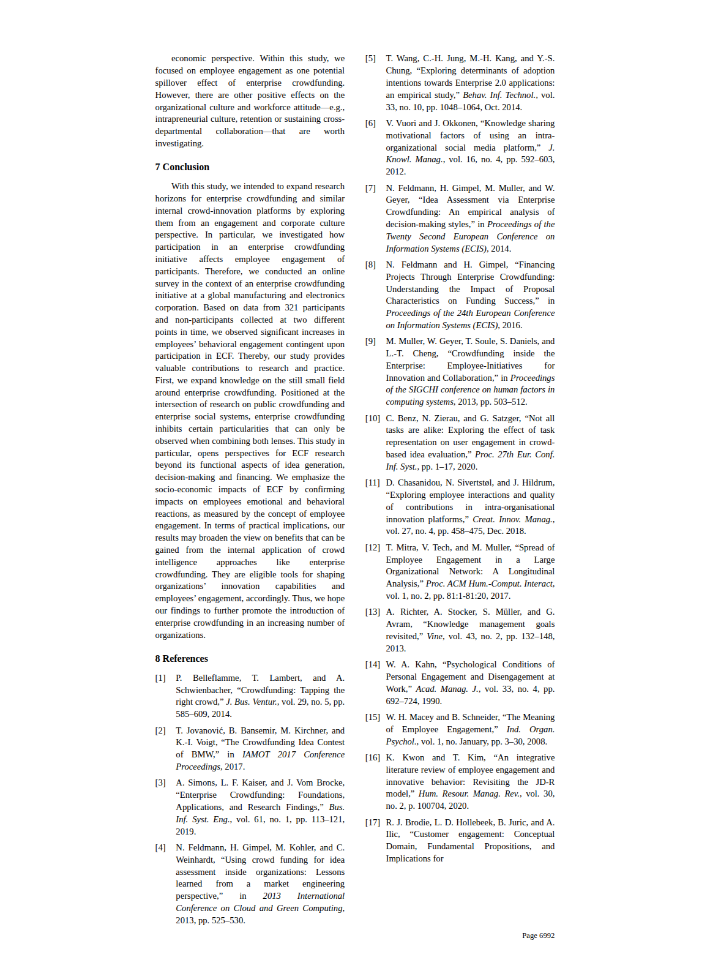economic perspective. Within this study, we focused on employee engagement as one potential spillover effect of enterprise crowdfunding. However, there are other positive effects on the organizational culture and workforce attitude—e.g., intrapreneurial culture, retention or sustaining cross-departmental collaboration—that are worth investigating.
7 Conclusion
With this study, we intended to expand research horizons for enterprise crowdfunding and similar internal crowd-innovation platforms by exploring them from an engagement and corporate culture perspective. In particular, we investigated how participation in an enterprise crowdfunding initiative affects employee engagement of participants. Therefore, we conducted an online survey in the context of an enterprise crowdfunding initiative at a global manufacturing and electronics corporation. Based on data from 321 participants and non-participants collected at two different points in time, we observed significant increases in employees’ behavioral engagement contingent upon participation in ECF. Thereby, our study provides valuable contributions to research and practice. First, we expand knowledge on the still small field around enterprise crowdfunding. Positioned at the intersection of research on public crowdfunding and enterprise social systems, enterprise crowdfunding inhibits certain particularities that can only be observed when combining both lenses. This study in particular, opens perspectives for ECF research beyond its functional aspects of idea generation, decision-making and financing. We emphasize the socio-economic impacts of ECF by confirming impacts on employees emotional and behavioral reactions, as measured by the concept of employee engagement. In terms of practical implications, our results may broaden the view on benefits that can be gained from the internal application of crowd intelligence approaches like enterprise crowdfunding. They are eligible tools for shaping organizations’ innovation capabilities and employees’ engagement, accordingly. Thus, we hope our findings to further promote the introduction of enterprise crowdfunding in an increasing number of organizations.
8 References
P. Belleflamme, T. Lambert, and A. Schwienbacher, “Crowdfunding: Tapping the right crowd,” J. Bus. Ventur., vol. 29, no. 5, pp. 585–609, 2014.
T. Jovanović, B. Bansemir, M. Kirchner, and K.-I. Voigt, “The Crowdfunding Idea Contest of BMW,” in IAMOT 2017 Conference Proceedings, 2017.
A. Simons, L. F. Kaiser, and J. Vom Brocke, “Enterprise Crowdfunding: Foundations, Applications, and Research Findings,” Bus. Inf. Syst. Eng., vol. 61, no. 1, pp. 113–121, 2019.
N. Feldmann, H. Gimpel, M. Kohler, and C. Weinhardt, “Using crowd funding for idea assessment inside organizations: Lessons learned from a market engineering perspective,” in 2013 International Conference on Cloud and Green Computing, 2013, pp. 525–530.
T. Wang, C.-H. Jung, M.-H. Kang, and Y.-S. Chung, “Exploring determinants of adoption intentions towards Enterprise 2.0 applications: an empirical study,” Behav. Inf. Technol., vol. 33, no. 10, pp. 1048–1064, Oct. 2014.
V. Vuori and J. Okkonen, “Knowledge sharing motivational factors of using an intra-organizational social media platform,” J. Knowl. Manag., vol. 16, no. 4, pp. 592–603, 2012.
N. Feldmann, H. Gimpel, M. Muller, and W. Geyer, “Idea Assessment via Enterprise Crowdfunding: An empirical analysis of decision-making styles,” in Proceedings of the Twenty Second European Conference on Information Systems (ECIS), 2014.
N. Feldmann and H. Gimpel, “Financing Projects Through Enterprise Crowdfunding: Understanding the Impact of Proposal Characteristics on Funding Success,” in Proceedings of the 24th European Conference on Information Systems (ECIS), 2016.
M. Muller, W. Geyer, T. Soule, S. Daniels, and L.-T. Cheng, “Crowdfunding inside the Enterprise: Employee-Initiatives for Innovation and Collaboration,” in Proceedings of the SIGCHI conference on human factors in computing systems, 2013, pp. 503–512.
C. Benz, N. Zierau, and G. Satzger, “Not all tasks are alike: Exploring the effect of task representation on user engagement in crowd-based idea evaluation,” Proc. 27th Eur. Conf. Inf. Syst., pp. 1–17, 2020.
D. Chasanidou, N. Sivertstøl, and J. Hildrum, “Exploring employee interactions and quality of contributions in intra-organisational innovation platforms,” Creat. Innov. Manag., vol. 27, no. 4, pp. 458–475, Dec. 2018.
T. Mitra, V. Tech, and M. Muller, “Spread of Employee Engagement in a Large Organizational Network: A Longitudinal Analysis,” Proc. ACM Hum.-Comput. Interact, vol. 1, no. 2, pp. 81:1-81:20, 2017.
A. Richter, A. Stocker, S. Müller, and G. Avram, “Knowledge management goals revisited,” Vine, vol. 43, no. 2, pp. 132–148, 2013.
W. A. Kahn, “Psychological Conditions of Personal Engagement and Disengagement at Work,” Acad. Manag. J., vol. 33, no. 4, pp. 692–724, 1990.
W. H. Macey and B. Schneider, “The Meaning of Employee Engagement,” Ind. Organ. Psychol., vol. 1, no. January, pp. 3–30, 2008.
K. Kwon and T. Kim, “An integrative literature review of employee engagement and innovative behavior: Revisiting the JD-R model,” Hum. Resour. Manag. Rev., vol. 30, no. 2, p. 100704, 2020.
R. J. Brodie, L. D. Hollebeek, B. Juric, and A. Ilic, “Customer engagement: Conceptual Domain, Fundamental Propositions, and Implications for
Page 6992